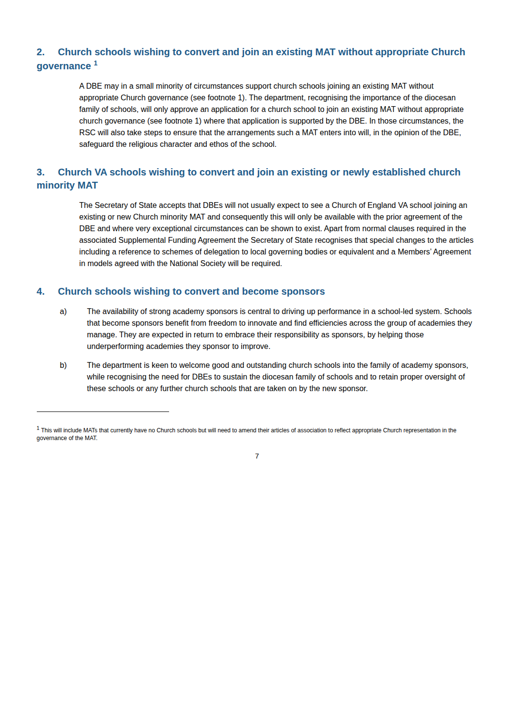2. Church schools wishing to convert and join an existing MAT without appropriate Church governance 1
A DBE may in a small minority of circumstances support church schools joining an existing MAT without appropriate Church governance (see footnote 1). The department, recognising the importance of the diocesan family of schools, will only approve an application for a church school to join an existing MAT without appropriate church governance (see footnote 1) where that application is supported by the DBE. In those circumstances, the RSC will also take steps to ensure that the arrangements such a MAT enters into will, in the opinion of the DBE, safeguard the religious character and ethos of the school.
3. Church VA schools wishing to convert and join an existing or newly established church minority MAT
The Secretary of State accepts that DBEs will not usually expect to see a Church of England VA school joining an existing or new Church minority MAT and consequently this will only be available with the prior agreement of the DBE and where very exceptional circumstances can be shown to exist. Apart from normal clauses required in the associated Supplemental Funding Agreement the Secretary of State recognises that special changes to the articles including a reference to schemes of delegation to local governing bodies or equivalent and a Members’ Agreement in models agreed with the National Society will be required.
4. Church schools wishing to convert and become sponsors
a) The availability of strong academy sponsors is central to driving up performance in a school-led system. Schools that become sponsors benefit from freedom to innovate and find efficiencies across the group of academies they manage. They are expected in return to embrace their responsibility as sponsors, by helping those underperforming academies they sponsor to improve.
b) The department is keen to welcome good and outstanding church schools into the family of academy sponsors, while recognising the need for DBEs to sustain the diocesan family of schools and to retain proper oversight of these schools or any further church schools that are taken on by the new sponsor.
1 This will include MATs that currently have no Church schools but will need to amend their articles of association to reflect appropriate Church representation in the governance of the MAT.
7